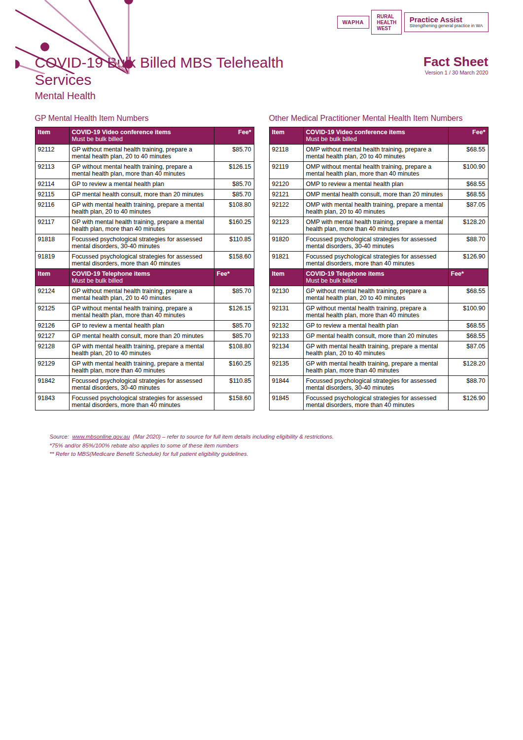WAPHA Rural
Health
West Practice AssistStrengthening general practice in WA
COVID-19 Bulk Billed MBS Telehealth Services
Mental Health
Fact Sheet
Version 1 / 30 March 2020
GP Mental Health Item Numbers
| Item | COVID-19 Video conference items Must be bulk billed | Fee* |
| --- | --- | --- |
| 92112 | GP without mental health training, prepare a mental health plan, 20 to 40 minutes | $85.70 |
| 92113 | GP without mental health training, prepare a mental health plan, more than 40 minutes | $126.15 |
| 92114 | GP to review a mental health plan | $85.70 |
| 92115 | GP mental health consult, more than 20 minutes | $85.70 |
| 92116 | GP with mental health training, prepare a mental health plan, 20 to 40 minutes | $108.80 |
| 92117 | GP with mental health training, prepare a mental health plan, more than 40 minutes | $160.25 |
| 91818 | Focussed psychological strategies for assessed mental disorders, 30-40 minutes | $110.85 |
| 91819 | Focussed psychological strategies for assessed mental disorders, more than 40 minutes | $158.60 |
| Item | COVID-19 Telephone items Must be bulk billed | Fee* |
| 92124 | GP without mental health training, prepare a mental health plan, 20 to 40 minutes | $85.70 |
| 92125 | GP without mental health training, prepare a mental health plan, more than 40 minutes | $126.15 |
| 92126 | GP to review a mental health plan | $85.70 |
| 92127 | GP mental health consult, more than 20 minutes | $85.70 |
| 92128 | GP with mental health training, prepare a mental health plan, 20 to 40 minutes | $108.80 |
| 92129 | GP with mental health training, prepare a mental health plan, more than 40 minutes | $160.25 |
| 91842 | Focussed psychological strategies for assessed mental disorders, 30-40 minutes | $110.85 |
| 91843 | Focussed psychological strategies for assessed mental disorders, more than 40 minutes | $158.60 |
Other Medical Practitioner Mental Health Item Numbers
| Item | COVID-19 Video conference items Must be bulk billed | Fee* |
| --- | --- | --- |
| 92118 | OMP without mental health training, prepare a mental health plan, 20 to 40 minutes | $68.55 |
| 92119 | OMP without mental health training, prepare a mental health plan, more than 40 minutes | $100.90 |
| 92120 | OMP to review a mental health plan | $68.55 |
| 92121 | OMP mental health consult, more than 20 minutes | $68.55 |
| 92122 | OMP with mental health training, prepare a mental health plan, 20 to 40 minutes | $87.05 |
| 92123 | OMP with mental health training, prepare a mental health plan, more than 40 minutes | $128.20 |
| 91820 | Focussed psychological strategies for assessed mental disorders, 30-40 minutes | $88.70 |
| 91821 | Focussed psychological strategies for assessed mental disorders, more than 40 minutes | $126.90 |
| Item | COVID-19 Telephone items Must be bulk billed | Fee* |
| 92130 | GP without mental health training, prepare a mental health plan, 20 to 40 minutes | $68.55 |
| 92131 | GP without mental health training, prepare a mental health plan, more than 40 minutes | $100.90 |
| 92132 | GP to review a mental health plan | $68.55 |
| 92133 | GP mental health consult, more than 20 minutes | $68.55 |
| 92134 | GP with mental health training, prepare a mental health plan, 20 to 40 minutes | $87.05 |
| 92135 | GP with mental health training, prepare a mental health plan, more than 40 minutes | $128.20 |
| 91844 | Focussed psychological strategies for assessed mental disorders, 30-40 minutes | $88.70 |
| 91845 | Focussed psychological strategies for assessed mental disorders, more than 40 minutes | $126.90 |
Source: www.mbsonline.gov.au (Mar 2020) – refer to source for full item details including eligibility & restrictions.
*75% and/or 85%/100% rebate also applies to some of these item numbers
** Refer to MBS(Medicare Benefit Schedule) for full patient eligibility guidelines.